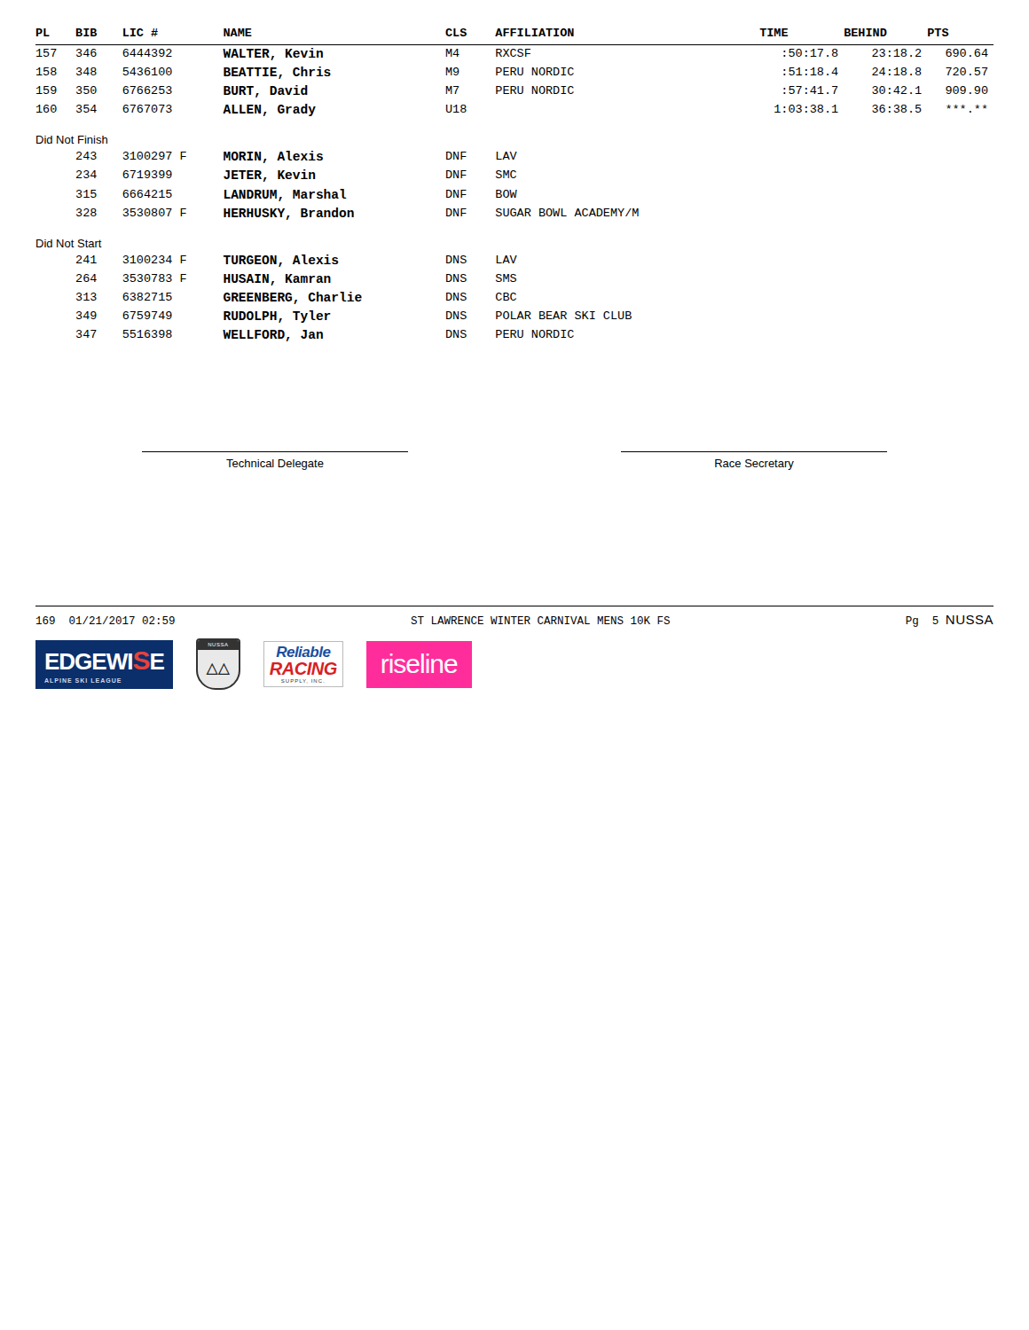| PL | BIB | LIC # | NAME | CLS | AFFILIATION | TIME | BEHIND | PTS |
| --- | --- | --- | --- | --- | --- | --- | --- | --- |
| 157 | 346 | 6444392 | WALTER, Kevin | M4 | RXCSF | :50:17.8 | 23:18.2 | 690.64 |
| 158 | 348 | 5436100 | BEATTIE, Chris | M9 | PERU NORDIC | :51:18.4 | 24:18.8 | 720.57 |
| 159 | 350 | 6766253 | BURT, David | M7 | PERU NORDIC | :57:41.7 | 30:42.1 | 909.90 |
| 160 | 354 | 6767073 | ALLEN, Grady | U18 | | 1:03:38.1 | 36:38.5 | ***.** |
| Did Not Finish |
| | 243 | 3100297 F | MORIN, Alexis | DNF | LAV | | | |
| | 234 | 6719399 | JETER, Kevin | DNF | SMC | | | |
| | 315 | 6664215 | LANDRUM, Marshal | DNF | BOW | | | |
| | 328 | 3530807 F | HERHUSKY, Brandon | DNF | SUGAR BOWL ACADEMY/M | | | |
| Did Not Start |
| | 241 | 3100234 F | TURGEON, Alexis | DNS | LAV | | | |
| | 264 | 3530783 F | HUSAIN, Kamran | DNS | SMS | | | |
| | 313 | 6382715 | GREENBERG, Charlie | DNS | CBC | | | |
| | 349 | 6759749 | RUDOLPH, Tyler | DNS | POLAR BEAR SKI CLUB | | | |
| | 347 | 5516398 | WELLFORD, Jan | DNS | PERU NORDIC | | | |
Technical Delegate
Race Secretary
169 01/21/2017 02:59
ST LAWRENCE WINTER CARNIVAL MENS 10K FS
Pg 5 NUSSA
EDGEWISE ALPINE SKI LEAGUE
NUSSA
△△
Reliable
RACING
SUPPLY, INC.
riseline